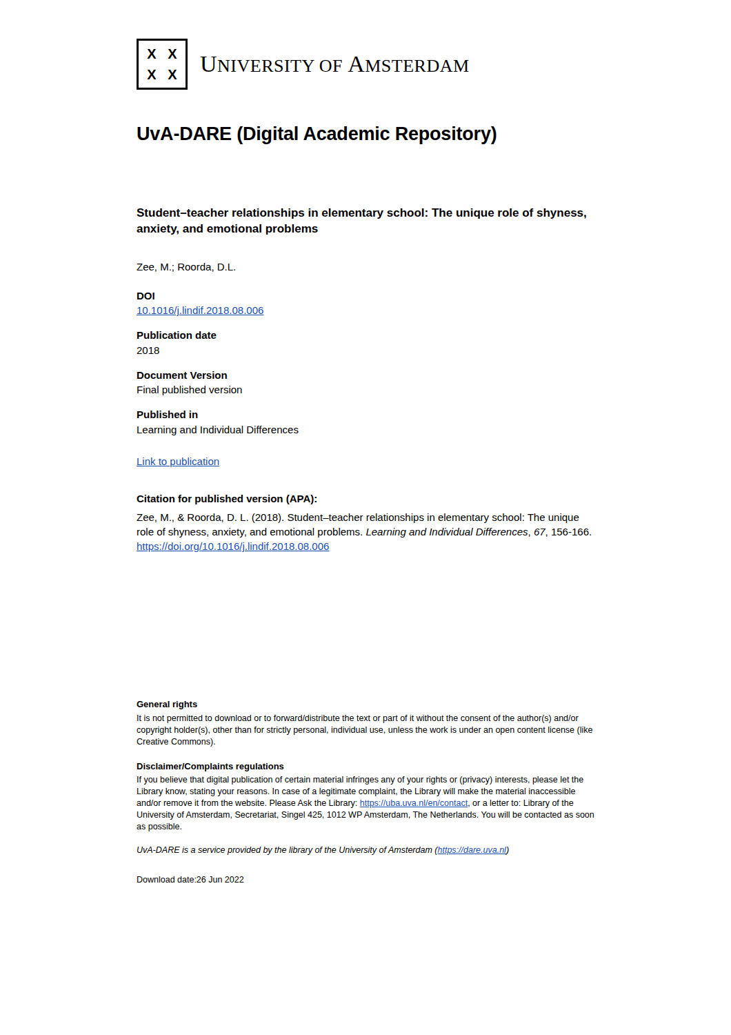XXXX
UNIVERSITY OF AMSTERDAM
UvA-DARE (Digital Academic Repository)
Student–teacher relationships in elementary school: The unique role of shyness, anxiety, and emotional problems
Zee, M.; Roorda, D.L.
DOI 10.1016/j.lindif.2018.08.006
Publication date 2018
Document Version Final published version
Published in Learning and Individual Differences
Link to publication
Citation for published version (APA):
Zee, M., & Roorda, D. L. (2018). Student–teacher relationships in elementary school: The unique role of shyness, anxiety, and emotional problems. Learning and Individual Differences, 67, 156-166. https://doi.org/10.1016/j.lindif.2018.08.006
General rights
It is not permitted to download or to forward/distribute the text or part of it without the consent of the author(s) and/or copyright holder(s), other than for strictly personal, individual use, unless the work is under an open content license (like Creative Commons).
Disclaimer/Complaints regulations
If you believe that digital publication of certain material infringes any of your rights or (privacy) interests, please let the Library know, stating your reasons. In case of a legitimate complaint, the Library will make the material inaccessible and/or remove it from the website. Please Ask the Library: https://uba.uva.nl/en/contact, or a letter to: Library of the University of Amsterdam, Secretariat, Singel 425, 1012 WP Amsterdam, The Netherlands. You will be contacted as soon as possible.
UvA-DARE is a service provided by the library of the University of Amsterdam (https://dare.uva.nl)
Download date:26 Jun 2022